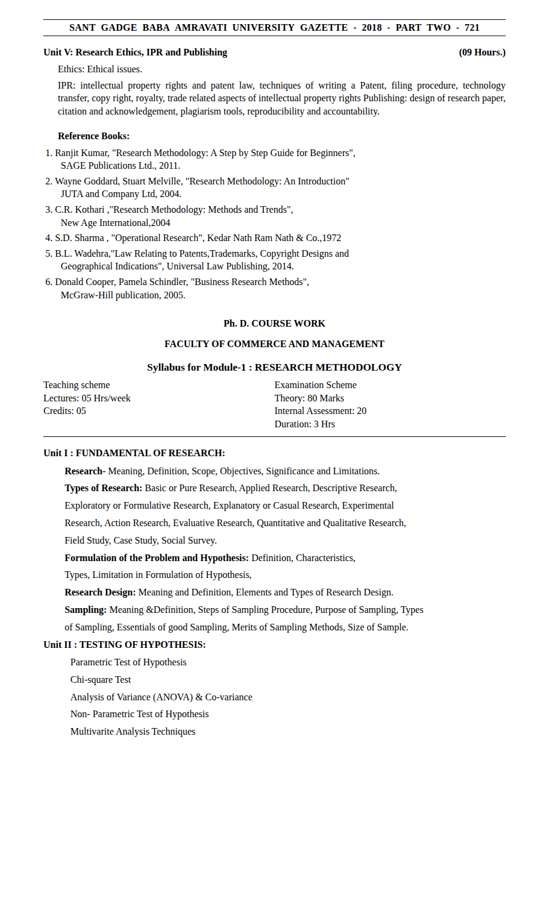SANT GADGE BABA AMRAVATI UNIVERSITY GAZETTE - 2018 - PART TWO - 721
Unit V: Research Ethics, IPR and Publishing (09 Hours.)
Ethics: Ethical issues.
IPR: intellectual property rights and patent law, techniques of writing a Patent, filing procedure, technology transfer, copy right, royalty, trade related aspects of intellectual property rights Publishing: design of research paper, citation and acknowledgement, plagiarism tools, reproducibility and accountability.
Reference Books:
Ranjit Kumar, "Research Methodology: A Step by Step Guide for Beginners", SAGE Publications Ltd., 2011.
Wayne Goddard, Stuart Melville, "Research Methodology: An Introduction" JUTA and Company Ltd, 2004.
C.R. Kothari ,"Research Methodology: Methods and Trends", New Age International,2004
S.D. Sharma , "Operational Research", Kedar Nath Ram Nath & Co.,1972
B.L. Wadehra,"Law Relating to Patents,Trademarks, Copyright Designs and Geographical Indications", Universal Law Publishing, 2014.
Donald Cooper, Pamela Schindler, "Business Research Methods", McGraw-Hill publication, 2005.
Ph. D. COURSE WORK
FACULTY OF COMMERCE AND MANAGEMENT
Syllabus for Module-1 : RESEARCH METHODOLOGY
| Teaching scheme | Examination Scheme |
| Lectures: 05 Hrs/week | Theory: 80 Marks |
| Credits: 05 | Internal Assessment: 20 |
| | Duration: 3 Hrs |
Unit I : FUNDAMENTAL OF RESEARCH:
Research- Meaning, Definition, Scope, Objectives, Significance and Limitations.
Types of Research: Basic or Pure Research, Applied Research, Descriptive Research,
Exploratory or Formulative Research, Explanatory or Casual Research, Experimental
Research, Action Research, Evaluative Research, Quantitative and Qualitative Research,
Field Study, Case Study, Social Survey.
Formulation of the Problem and Hypothesis: Definition, Characteristics,
Types, Limitation in Formulation of Hypothesis,
Research Design: Meaning and Definition, Elements and Types of Research Design.
Sampling: Meaning &Definition, Steps of Sampling Procedure, Purpose of Sampling, Types
of Sampling, Essentials of good Sampling, Merits of Sampling Methods, Size of Sample.
Unit II : TESTING OF HYPOTHESIS:
Parametric Test of Hypothesis
Chi-square Test
Analysis of Variance (ANOVA) & Co-variance
Non- Parametric Test of Hypothesis
Multivarite Analysis Techniques